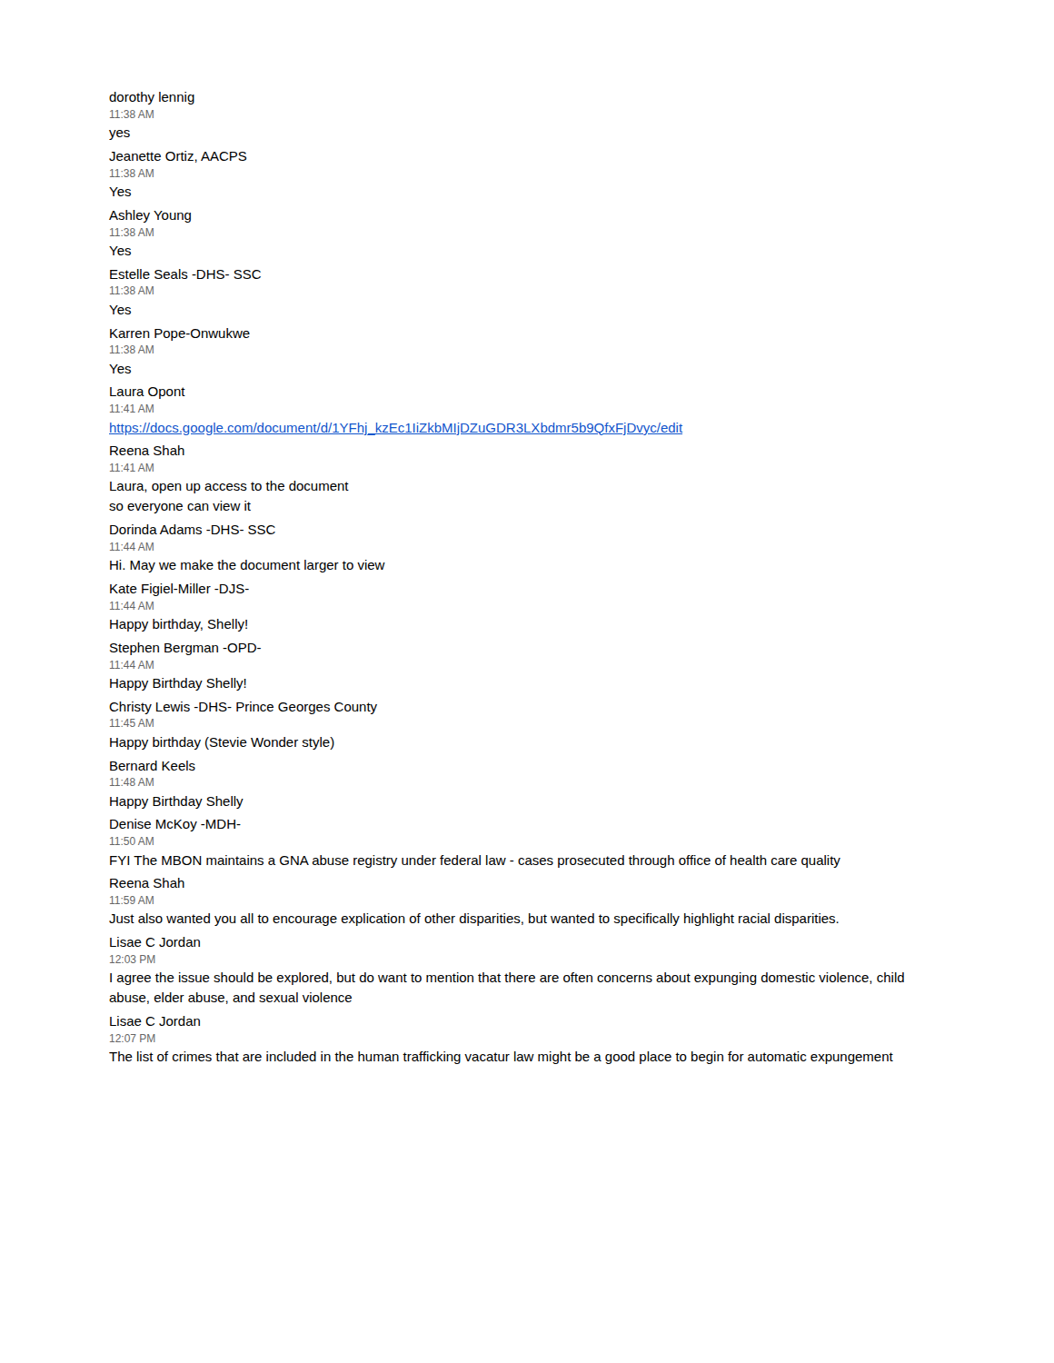dorothy lennig
11:38 AM
yes
Jeanette Ortiz, AACPS
11:38 AM
Yes
Ashley Young
11:38 AM
Yes
Estelle Seals -DHS- SSC
11:38 AM
Yes
Karren Pope-Onwukwe
11:38 AM
Yes
Laura Opont
11:41 AM
https://docs.google.com/document/d/1YFhj_kzEc1IiZkbMIjDZuGDR3LXbdmr5b9QfxFjDvyc/edit
Reena Shah
11:41 AM
Laura, open up access to the document
so everyone can view it
Dorinda Adams -DHS- SSC
11:44 AM
Hi. May we make the document larger to view
Kate Figiel-Miller -DJS-
11:44 AM
Happy birthday, Shelly!
Stephen Bergman -OPD-
11:44 AM
Happy Birthday Shelly!
Christy Lewis -DHS- Prince Georges County
11:45 AM
Happy birthday (Stevie Wonder style)
Bernard Keels
11:48 AM
Happy Birthday Shelly
Denise McKoy -MDH-
11:50 AM
FYI The MBON maintains a GNA abuse registry under federal law - cases prosecuted through office of health care quality
Reena Shah
11:59 AM
Just also wanted you all to encourage explication of other disparities, but wanted to specifically highlight racial disparities.
Lisae C Jordan
12:03 PM
I agree the issue should be explored, but do want to mention that there are often concerns about expunging domestic violence, child abuse, elder abuse, and sexual violence
Lisae C Jordan
12:07 PM
The list of crimes that are included in the human trafficking vacatur law might be a good place to begin for automatic expungement